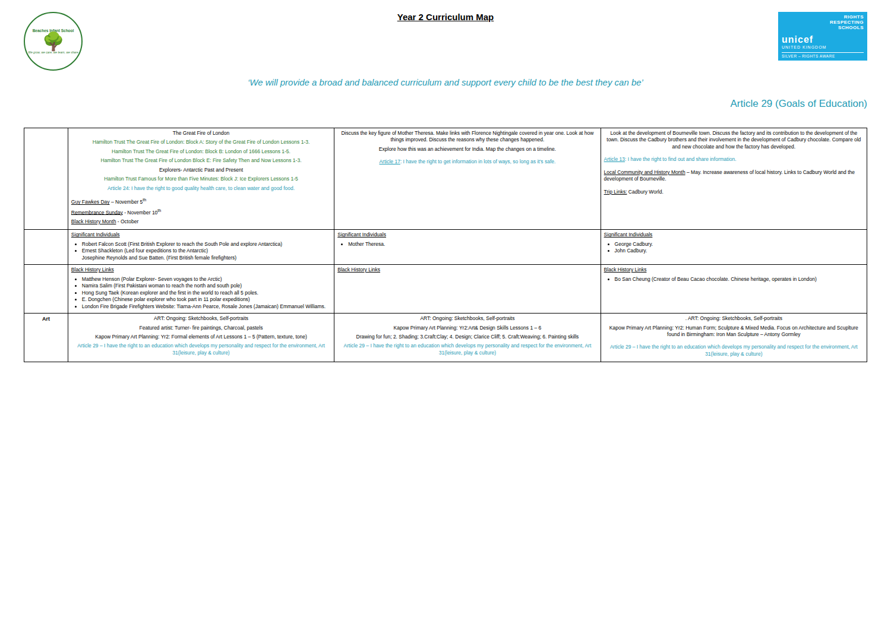Beaches Infant School
🌳
We grow, we care, we learn, we share
RIGHTS
RESPECTING
SCHOOLS
unicef
UNITED KINGDOM
SILVER – RIGHTS AWARE
Year 2 Curriculum Map
‘We will provide a broad and balanced curriculum and support every child to be the best they can be’
Article 29 (Goals of Education)
| | The Great Fire of London Hamilton Trust The Great Fire of London: Block A: Story of the Great Fire of London Lessons 1-3. Hamilton Trust The Great Fire of London: Block B: London of 1666 Lessons 1-5. Hamilton Trust The Great Fire of London Block E: Fire Safety Then and Now Lessons 1-3. Explorers- Antarctic Past and Present Hamilton Trust Famous for More than Five Minutes: Block J: Ice Explorers Lessons 1-5 Article 24: I have the right to good quality health care, to clean water and good food. Guy Fawkes Day – November 5 th Remembrance Sunday - November 10 th Black History Month - October | Discuss the key figure of Mother Theresa. Make links with Florence Nightingale covered in year one. Look at how things improved. Discuss the reasons why these changes happened. Explore how this was an achievement for India. Map the changes on a timeline. Article 17 : I have the right to get information in lots of ways, so long as it's safe. | Look at the development of Bourneville town. Discuss the factory and its contribution to the development of the town. Discuss the Cadbury brothers and their involvement in the development of Cadbury chocolate. Compare old and new chocolate and how the factory has developed. Article 13 : I have the right to find out and share information. Local Community and History Month – May. Increase awareness of local history. Links to Cadbury World and the development of Bourneville. Trip Links: Cadbury World. |
| | Significant Individuals Robert Falcon Scott (First British Explorer to reach the South Pole and explore Antarctica) Ernest Shackleton (Led four expeditions to the Antarctic) Josephine Reynolds and Sue Batten. (First British female firefighters) | Significant Individuals Mother Theresa. | Significant Individuals George Cadbury. John Cadbury. |
| | Black History Links Matthew Henson (Polar Explorer- Seven voyages to the Arctic) Namira Salim (First Pakistani woman to reach the north and south pole) Hong Sung Taek (Korean explorer and the first in the world to reach all 5 poles. E. Dongchen (Chinese polar explorer who took part in 11 polar expeditions) London Fire Brigade Firefighters Website: Tiarna-Ann Pearce, Rosale Jones (Jamaican) Emmanuel Williams. | Black History Links | Black History Links Bo San Cheung (Creator of Beau Cacao chocolate. Chinese heritage, operates in London) |
| Art | ART: Ongoing: Sketchbooks, Self-portraits Featured artist: Turner- fire paintings, Charcoal, pastels Kapow Primary Art Planning: Yr2: Formal elements of Art Lessons 1 – 5 (Pattern, texture, tone) Article 29 – I have the right to an education which develops my personality and respect for the environment, Art 31(leisure, play & culture) | ART: Ongoing: Sketchbooks, Self-portraits Kapow Primary Art Planning: Yr2:Art& Design Skills Lessons 1 – 6 Drawing for fun; 2. Shading; 3.Craft:Clay; 4. Design; Clarice Cliff; 5. Craft:Weaving; 6. Painting skills Article 29 – I have the right to an education which develops my personality and respect for the environment, Art 31(leisure, play & culture) | . ART: Ongoing: Sketchbooks, Self-portraits Kapow Primary Art Planning: Yr2: Human Form; Sculpture & Mixed Media. Focus on Architecture and Scuplture found in Birmingham: Iron Man Sculpture – Antony Gormley Article 29 – I have the right to an education which develops my personality and respect for the environment, Art 31(leisure, play & culture) |